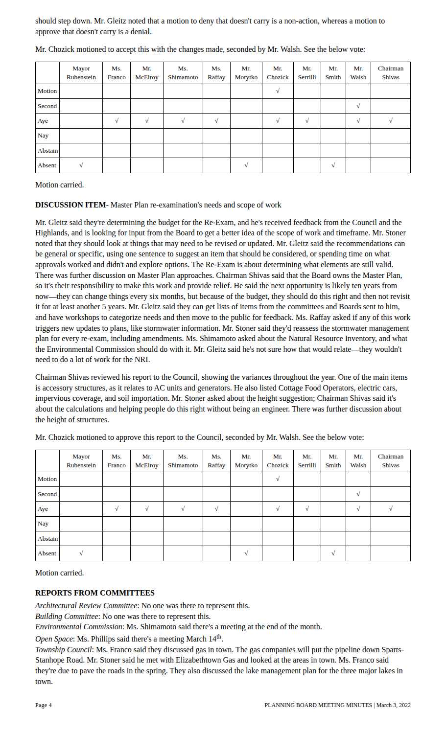should step down. Mr. Gleitz noted that a motion to deny that doesn't carry is a non-action, whereas a motion to approve that doesn't carry is a denial.
Mr. Chozick motioned to accept this with the changes made, seconded by Mr. Walsh. See the below vote:
| | Mayor Rubenstein | Ms. Franco | Mr. McElroy | Ms. Shimamoto | Ms. Raffay | Mr. Morytko | Mr. Chozick | Mr. Serrilli | Mr. Smith | Mr. Walsh | Chairman Shivas |
| --- | --- | --- | --- | --- | --- | --- | --- | --- | --- | --- | --- |
| Motion | | | | | | | √ | | | | |
| Second | | | | | | | | | | √ | |
| Aye | | √ | √ | √ | √ | | √ | √ | | √ | √ |
| Nay | | | | | | | | | | | |
| Abstain | | | | | | | | | | | |
| Absent | √ | | | | | √ | | | √ | | |
Motion carried.
DISCUSSION ITEM- Master Plan re-examination's needs and scope of work
Mr. Gleitz said they're determining the budget for the Re-Exam, and he's received feedback from the Council and the Highlands, and is looking for input from the Board to get a better idea of the scope of work and timeframe. Mr. Stoner noted that they should look at things that may need to be revised or updated. Mr. Gleitz said the recommendations can be general or specific, using one sentence to suggest an item that should be considered, or spending time on what approvals worked and didn't and explore options. The Re-Exam is about determining what elements are still valid. There was further discussion on Master Plan approaches. Chairman Shivas said that the Board owns the Master Plan, so it's their responsibility to make this work and provide relief. He said the next opportunity is likely ten years from now—they can change things every six months, but because of the budget, they should do this right and then not revisit it for at least another 5 years. Mr. Gleitz said they can get lists of items from the committees and Boards sent to him, and have workshops to categorize needs and then move to the public for feedback. Ms. Raffay asked if any of this work triggers new updates to plans, like stormwater information. Mr. Stoner said they'd reassess the stormwater management plan for every re-exam, including amendments. Ms. Shimamoto asked about the Natural Resource Inventory, and what the Environmental Commission should do with it. Mr. Gleitz said he's not sure how that would relate—they wouldn't need to do a lot of work for the NRI.
Chairman Shivas reviewed his report to the Council, showing the variances throughout the year. One of the main items is accessory structures, as it relates to AC units and generators. He also listed Cottage Food Operators, electric cars, impervious coverage, and soil importation. Mr. Stoner asked about the height suggestion; Chairman Shivas said it's about the calculations and helping people do this right without being an engineer. There was further discussion about the height of structures.
Mr. Chozick motioned to approve this report to the Council, seconded by Mr. Walsh. See the below vote:
| | Mayor Rubenstein | Ms. Franco | Mr. McElroy | Ms. Shimamoto | Ms. Raffay | Mr. Morytko | Mr. Chozick | Mr. Serrilli | Mr. Smith | Mr. Walsh | Chairman Shivas |
| --- | --- | --- | --- | --- | --- | --- | --- | --- | --- | --- | --- |
| Motion | | | | | | | √ | | | | |
| Second | | | | | | | | | | √ | |
| Aye | | √ | √ | √ | √ | | √ | √ | | √ | √ |
| Nay | | | | | | | | | | | |
| Abstain | | | | | | | | | | | |
| Absent | √ | | | | | √ | | | √ | | |
Motion carried.
REPORTS FROM COMMITTEES
Architectural Review Committee: No one was there to represent this.
Building Committee: No one was there to represent this.
Environmental Commission: Ms. Shimamoto said there's a meeting at the end of the month.
Open Space: Ms. Phillips said there's a meeting March 14th.
Township Council: Ms. Franco said they discussed gas in town. The gas companies will put the pipeline down Sparts-Stanhope Road. Mr. Stoner said he met with Elizabethtown Gas and looked at the areas in town. Ms. Franco said they're due to pave the roads in the spring. They also discussed the lake management plan for the three major lakes in town.
Page 4 PLANNING BOARD MEETING MINUTES | March 3, 2022